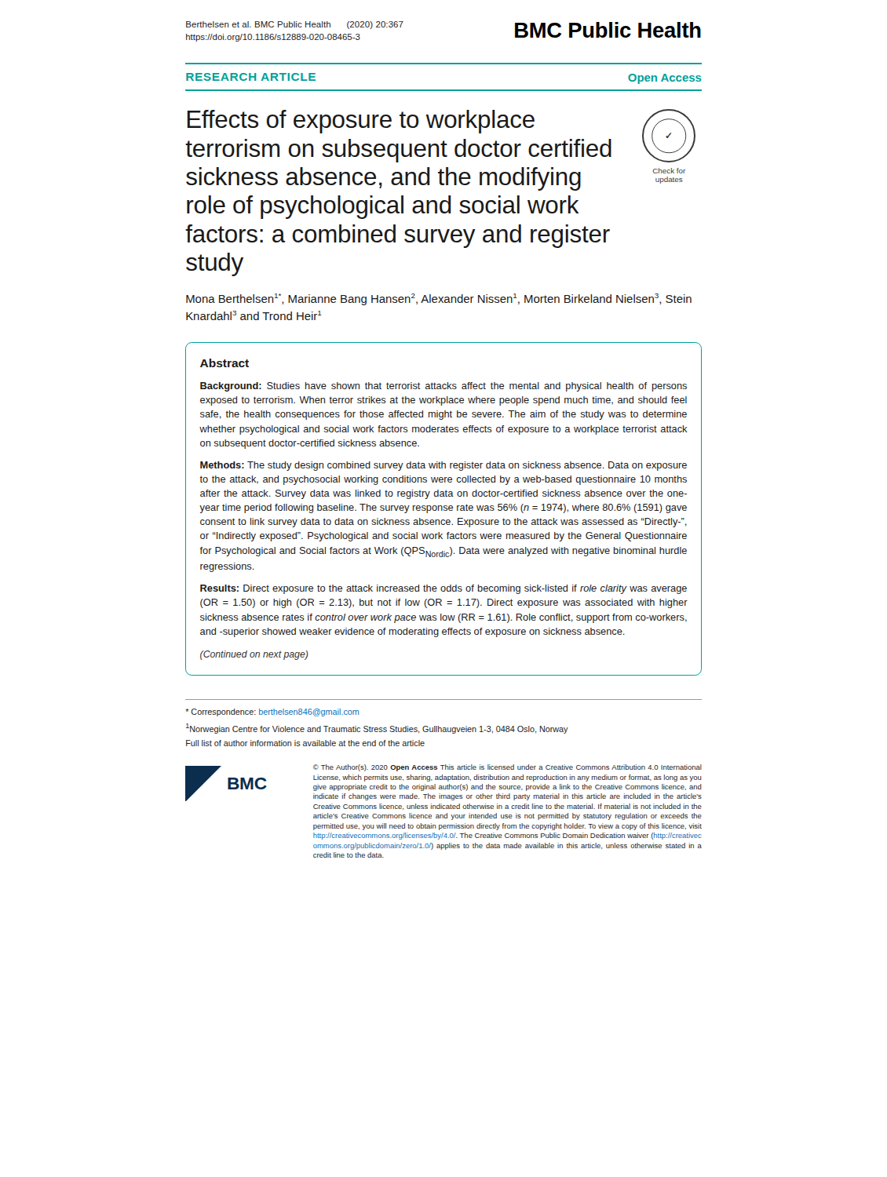Berthelsen et al. BMC Public Health (2020) 20:367
https://doi.org/10.1186/s12889-020-08465-3
BMC Public Health
Research Article
Open Access
Effects of exposure to workplace terrorism on subsequent doctor certified sickness absence, and the modifying role of psychological and social work factors: a combined survey and register study
✓
Check for
updates
Mona Berthelsen1*, Marianne Bang Hansen2, Alexander Nissen1, Morten Birkeland Nielsen3, Stein Knardahl3 and Trond Heir1
Abstract
Background: Studies have shown that terrorist attacks affect the mental and physical health of persons exposed to terrorism. When terror strikes at the workplace where people spend much time, and should feel safe, the health consequences for those affected might be severe. The aim of the study was to determine whether psychological and social work factors moderates effects of exposure to a workplace terrorist attack on subsequent doctor-certified sickness absence.
Methods: The study design combined survey data with register data on sickness absence. Data on exposure to the attack, and psychosocial working conditions were collected by a web-based questionnaire 10 months after the attack. Survey data was linked to registry data on doctor-certified sickness absence over the one-year time period following baseline. The survey response rate was 56% (n = 1974), where 80.6% (1591) gave consent to link survey data to data on sickness absence. Exposure to the attack was assessed as “Directly-”, or “Indirectly exposed”. Psychological and social work factors were measured by the General Questionnaire for Psychological and Social factors at Work (QPSNordic). Data were analyzed with negative binominal hurdle regressions.
Results: Direct exposure to the attack increased the odds of becoming sick-listed if role clarity was average (OR = 1.50) or high (OR = 2.13), but not if low (OR = 1.17). Direct exposure was associated with higher sickness absence rates if control over work pace was low (RR = 1.61). Role conflict, support from co-workers, and -superior showed weaker evidence of moderating effects of exposure on sickness absence.
(Continued on next page)
* Correspondence: berthelsen846@gmail.com
1Norwegian Centre for Violence and Traumatic Stress Studies, Gullhaugveien 1-3, 0484 Oslo, Norway
Full list of author information is available at the end of the article
BMC
© The Author(s). 2020 Open Access This article is licensed under a Creative Commons Attribution 4.0 International License, which permits use, sharing, adaptation, distribution and reproduction in any medium or format, as long as you give appropriate credit to the original author(s) and the source, provide a link to the Creative Commons licence, and indicate if changes were made. The images or other third party material in this article are included in the article's Creative Commons licence, unless indicated otherwise in a credit line to the material. If material is not included in the article's Creative Commons licence and your intended use is not permitted by statutory regulation or exceeds the permitted use, you will need to obtain permission directly from the copyright holder. To view a copy of this licence, visit http://creativecommons.org/licenses/by/4.0/. The Creative Commons Public Domain Dedication waiver (http://creativecommons.org/publicdomain/zero/1.0/) applies to the data made available in this article, unless otherwise stated in a credit line to the data.